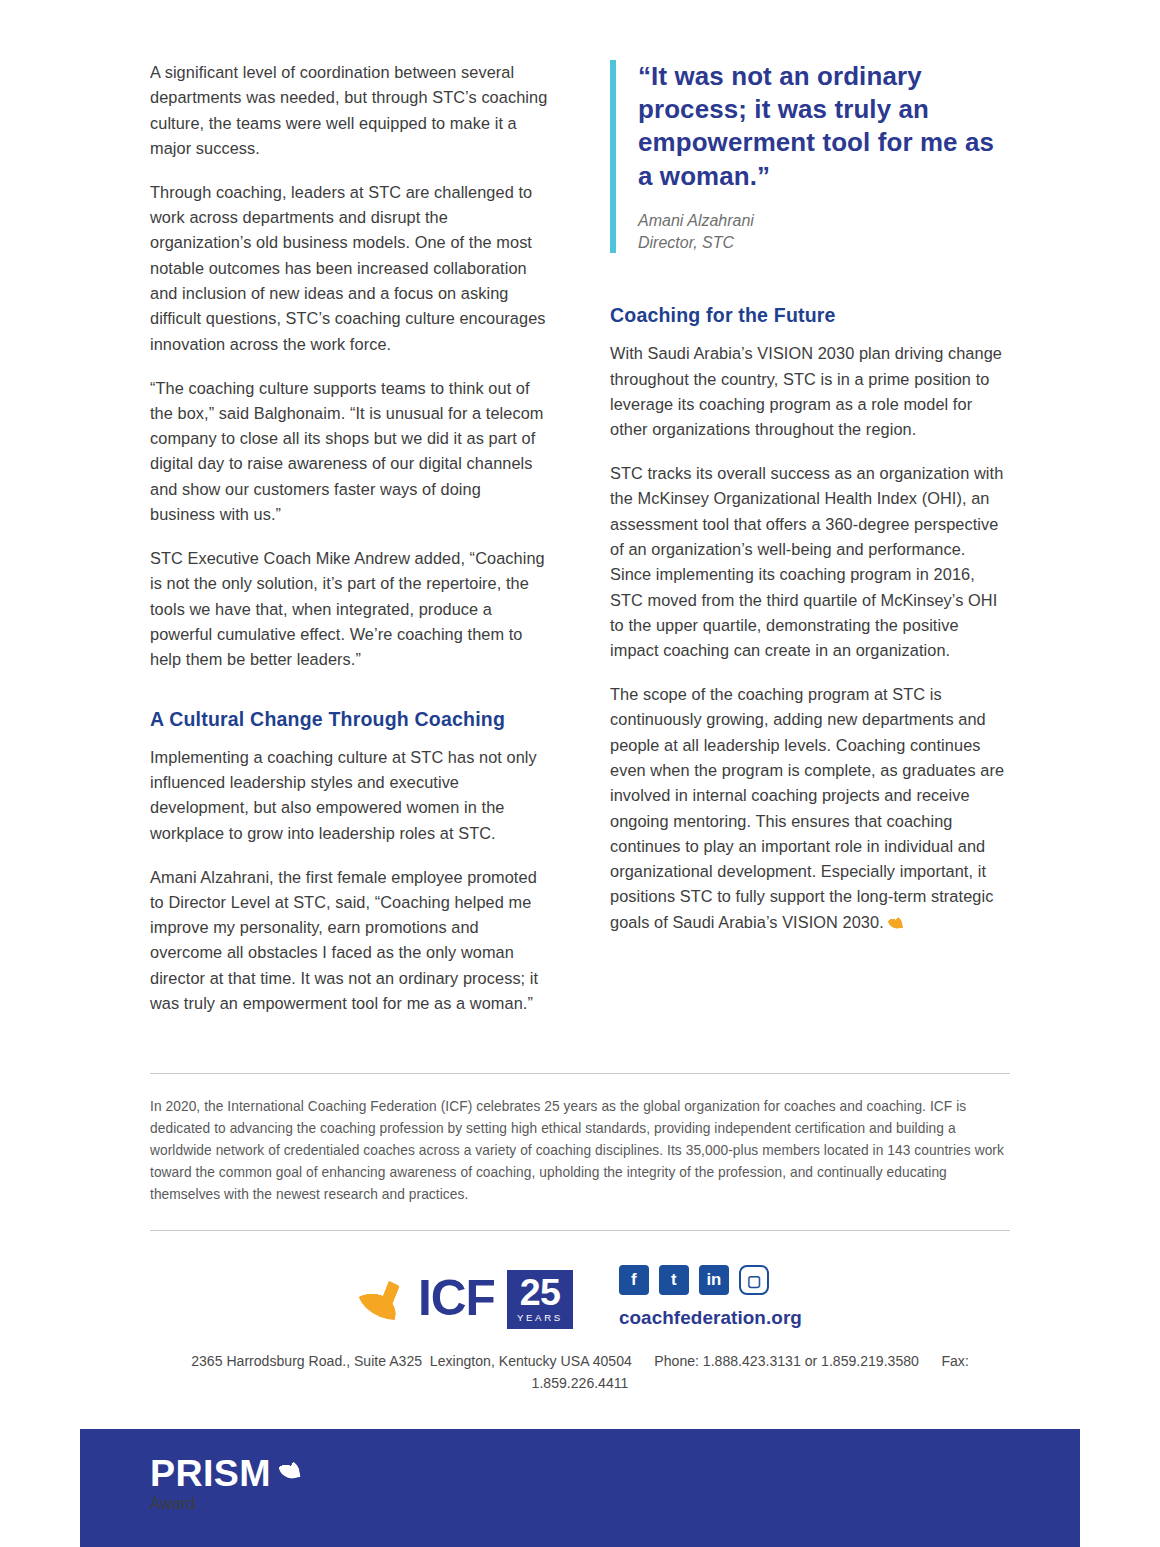A significant level of coordination between several departments was needed, but through STC’s coaching culture, the teams were well equipped to make it a major success.
Through coaching, leaders at STC are challenged to work across departments and disrupt the organization’s old business models. One of the most notable outcomes has been increased collaboration and inclusion of new ideas and a focus on asking difficult questions, STC’s coaching culture encourages innovation across the work force.
“The coaching culture supports teams to think out of the box,” said Balghonaim. “It is unusual for a telecom company to close all its shops but we did it as part of digital day to raise awareness of our digital channels and show our customers faster ways of doing business with us.”
STC Executive Coach Mike Andrew added, “Coaching is not the only solution, it’s part of the repertoire, the tools we have that, when integrated, produce a powerful cumulative effect. We’re coaching them to help them be better leaders.”
A Cultural Change Through Coaching
Implementing a coaching culture at STC has not only influenced leadership styles and executive development, but also empowered women in the workplace to grow into leadership roles at STC.
Amani Alzahrani, the first female employee promoted to Director Level at STC, said, “Coaching helped me improve my personality, earn promotions and overcome all obstacles I faced as the only woman director at that time. It was not an ordinary process; it was truly an empowerment tool for me as a woman.”
“It was not an ordinary process; it was truly an empowerment tool for me as a woman.”
Amani Alzahrani Director, STC
Coaching for the Future
With Saudi Arabia’s VISION 2030 plan driving change throughout the country, STC is in a prime position to leverage its coaching program as a role model for other organizations throughout the region.
STC tracks its overall success as an organization with the McKinsey Organizational Health Index (OHI), an assessment tool that offers a 360-degree perspective of an organization’s well-being and performance. Since implementing its coaching program in 2016, STC moved from the third quartile of McKinsey’s OHI to the upper quartile, demonstrating the positive impact coaching can create in an organization.
The scope of the coaching program at STC is continuously growing, adding new departments and people at all leadership levels. Coaching continues even when the program is complete, as graduates are involved in internal coaching projects and receive ongoing mentoring. This ensures that coaching continues to play an important role in individual and organizational development. Especially important, it positions STC to fully support the long-term strategic goals of Saudi Arabia’s VISION 2030.
In 2020, the International Coaching Federation (ICF) celebrates 25 years as the global organization for coaches and coaching. ICF is dedicated to advancing the coaching profession by setting high ethical standards, providing independent certification and building a worldwide network of credentialed coaches across a variety of coaching disciplines. Its 35,000-plus members located in 143 countries work toward the common goal of enhancing awareness of coaching, upholding the integrity of the profession, and continually educating themselves with the newest research and practices.
ICF 25 YEARS
f t in ▢
coachfederation.org
2365 Harrodsburg Road., Suite A325 Lexington, Kentucky USA 40504 Phone: 1.888.423.3131 or 1.859.219.3580 Fax: 1.859.226.4411
PRISM
Award